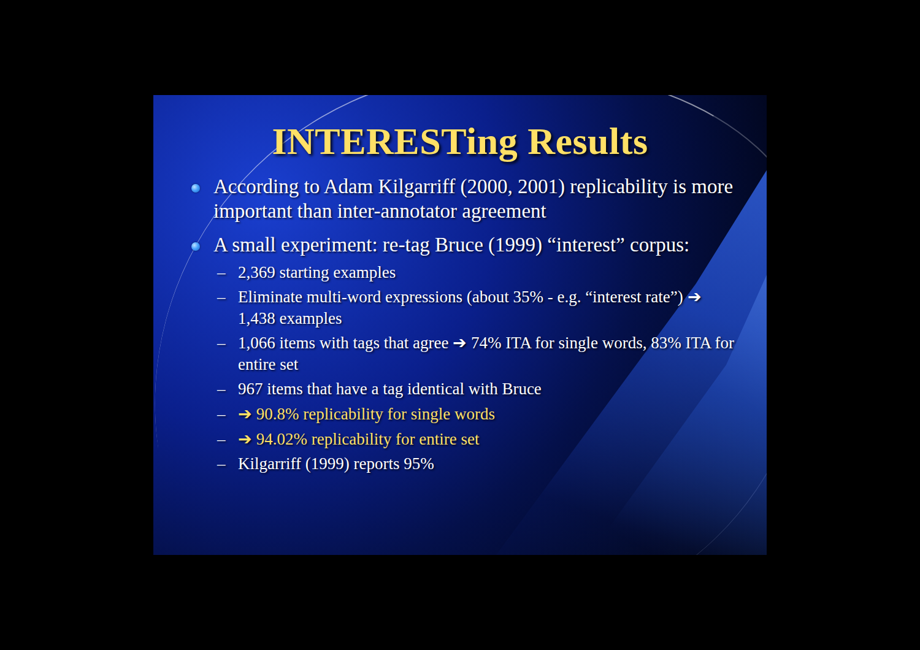INTERESTing Results
According to Adam Kilgarriff (2000, 2001) replicability is more important than inter-annotator agreement
A small experiment: re-tag Bruce (1999) “interest” corpus:
2,369 starting examples
Eliminate multi-word expressions (about 35% - e.g. “interest rate”) ➔ 1,438 examples
1,066 items with tags that agree ➔ 74% ITA for single words, 83% ITA for entire set
967 items that have a tag identical with Bruce
➔ 90.8% replicability for single words
➔ 94.02% replicability for entire set
Kilgarriff (1999) reports 95%